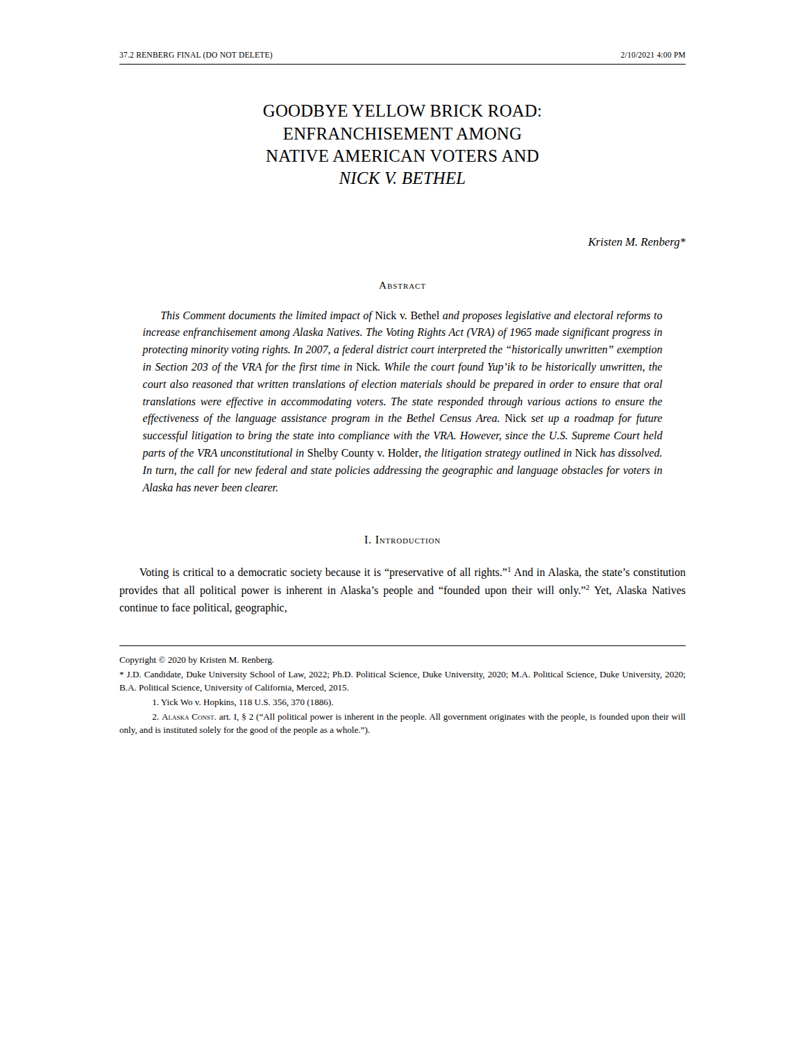37.2 Renberg Final (Do Not Delete) 2/10/2021 4:00 PM
GOODBYE YELLOW BRICK ROAD:
ENFRANCHISEMENT AMONG
NATIVE AMERICAN VOTERS AND
NICK V. BETHEL
Kristen M. Renberg*
Abstract
This Comment documents the limited impact of Nick v. Bethel and proposes legislative and electoral reforms to increase enfranchisement among Alaska Natives. The Voting Rights Act (VRA) of 1965 made significant progress in protecting minority voting rights. In 2007, a federal district court interpreted the “historically unwritten” exemption in Section 203 of the VRA for the first time in Nick. While the court found Yup’ik to be historically unwritten, the court also reasoned that written translations of election materials should be prepared in order to ensure that oral translations were effective in accommodating voters. The state responded through various actions to ensure the effectiveness of the language assistance program in the Bethel Census Area. Nick set up a roadmap for future successful litigation to bring the state into compliance with the VRA. However, since the U.S. Supreme Court held parts of the VRA unconstitutional in Shelby County v. Holder, the litigation strategy outlined in Nick has dissolved. In turn, the call for new federal and state policies addressing the geographic and language obstacles for voters in Alaska has never been clearer.
I. Introduction
Voting is critical to a democratic society because it is “preservative of all rights.”1 And in Alaska, the state’s constitution provides that all political power is inherent in Alaska’s people and “founded upon their will only.”2 Yet, Alaska Natives continue to face political, geographic,
Copyright © 2020 by Kristen M. Renberg.
* J.D. Candidate, Duke University School of Law, 2022; Ph.D. Political Science, Duke University, 2020; M.A. Political Science, Duke University, 2020; B.A. Political Science, University of California, Merced, 2015.
1. Yick Wo v. Hopkins, 118 U.S. 356, 370 (1886).
2. Alaska Const. art. I, § 2 (“All political power is inherent in the people. All government originates with the people, is founded upon their will only, and is instituted solely for the good of the people as a whole.”).